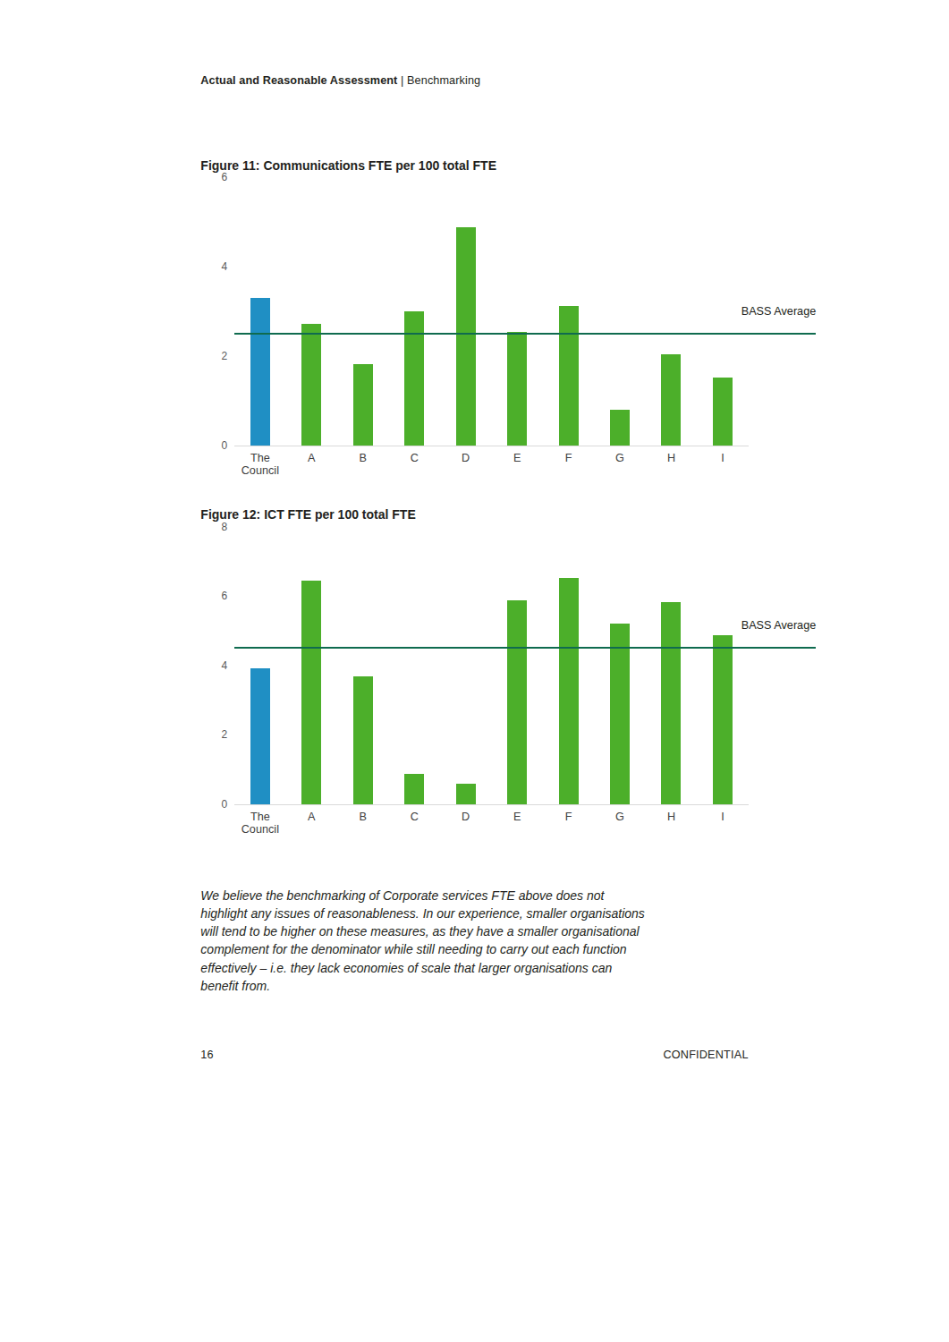Actual and Reasonable Assessment | Benchmarking
Figure 11: Communications FTE per 100 total FTE
6 4 2 0
BASS Average
The Council
A
B
C
D
E
F
G
H
I
Figure 12: ICT FTE per 100 total FTE
8 6 4 2 0
BASS Average
The Council
A
B
C
D
E
F
G
H
I
We believe the benchmarking of Corporate services FTE above does not highlight any issues of reasonableness. In our experience, smaller organisations will tend to be higher on these measures, as they have a smaller organisational complement for the denominator while still needing to carry out each function effectively – i.e. they lack economies of scale that larger organisations can benefit from.
16
CONFIDENTIAL